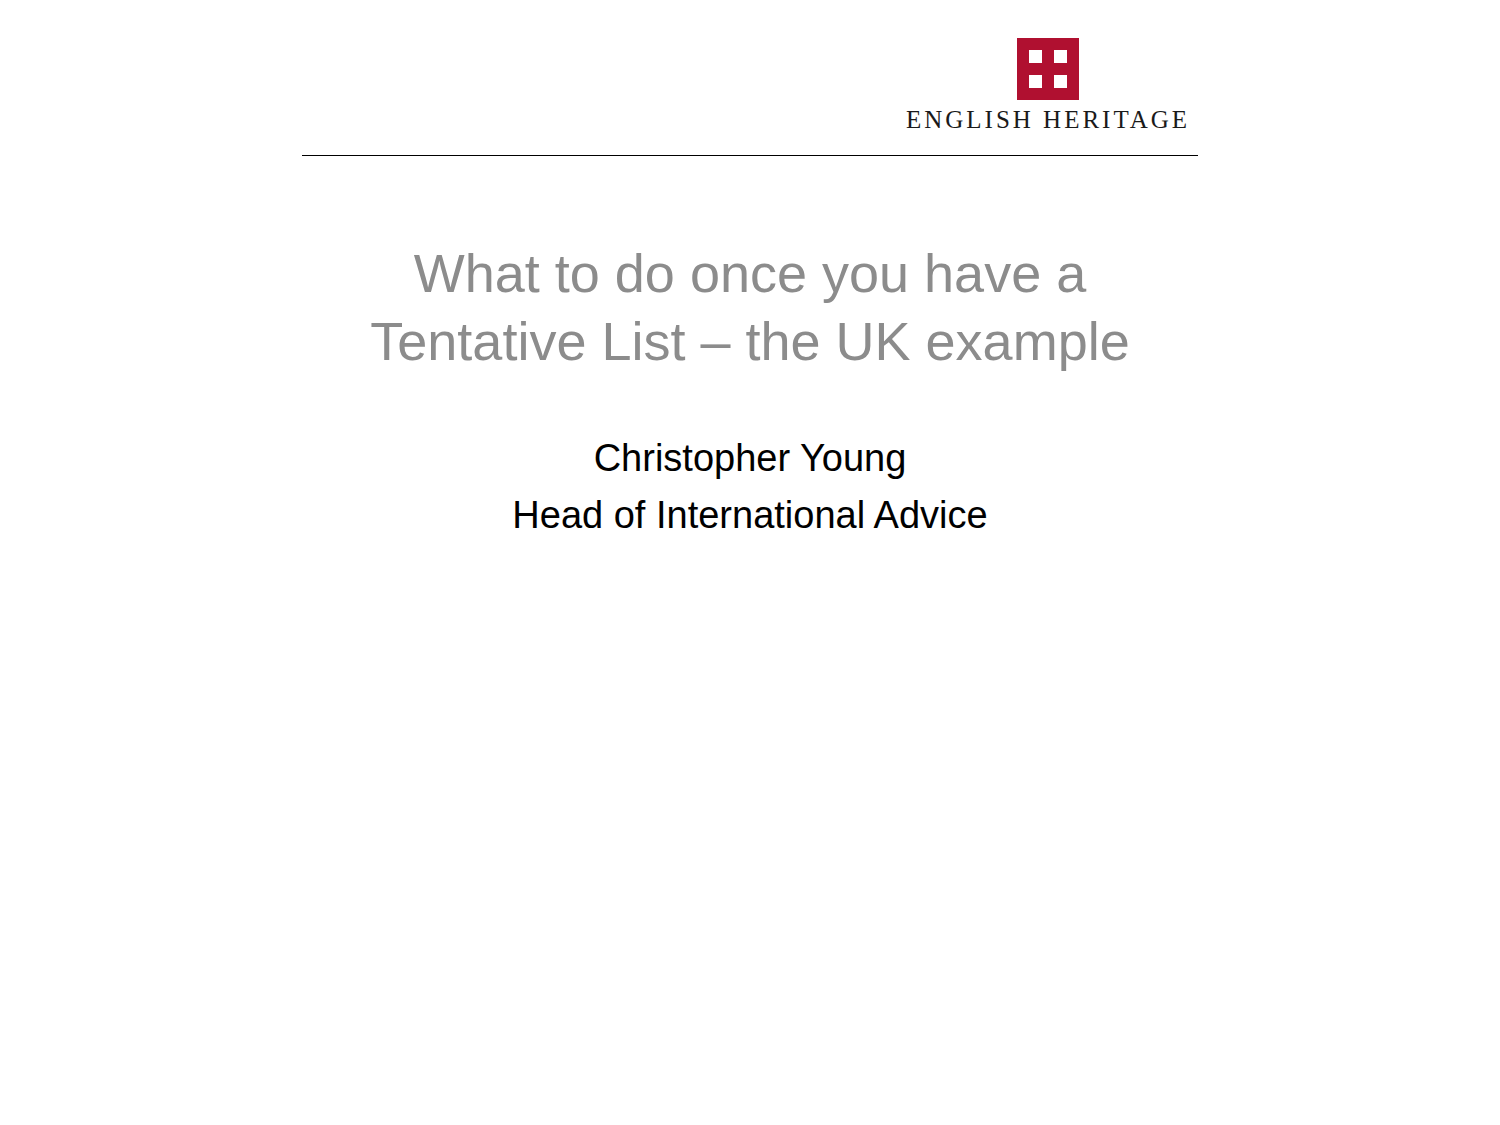ENGLISH HERITAGE
What to do once you have a Tentative List – the UK example
Christopher Young
Head of International Advice